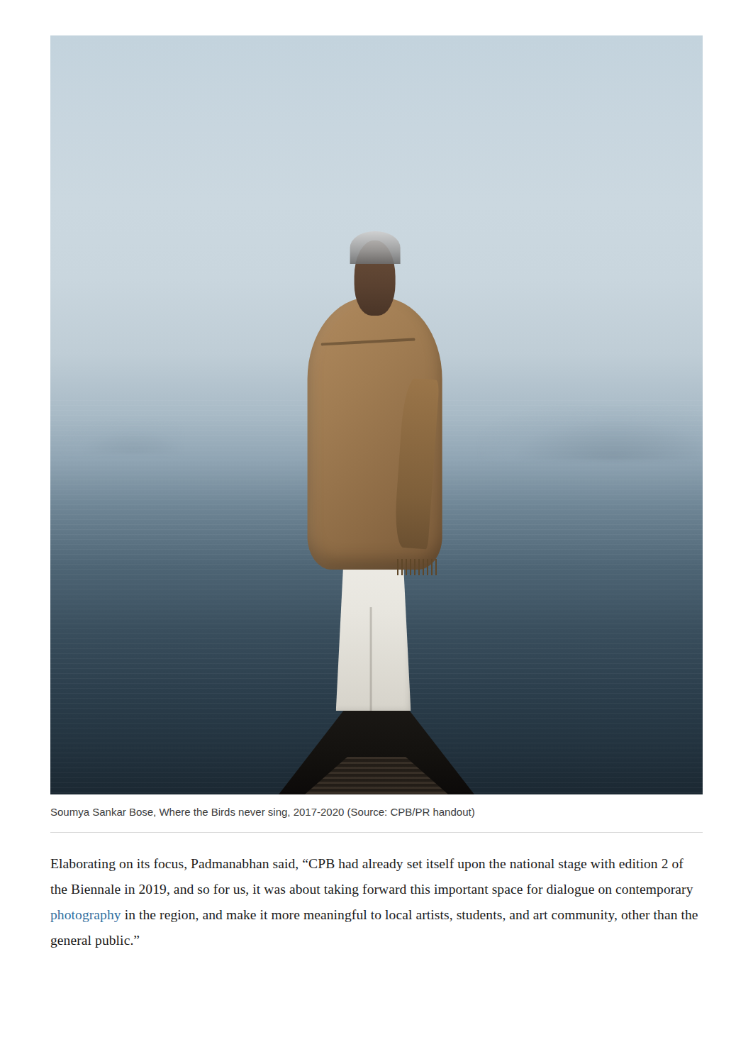Soumya Sankar Bose, Where the Birds never sing, 2017-2020 (Source: CPB/PR handout)
Elaborating on its focus, Padmanabhan said, “CPB had already set itself upon the national stage with edition 2 of the Biennale in 2019, and so for us, it was about taking forward this important space for dialogue on contemporary photography in the region, and make it more meaningful to local artists, students, and art community, other than the general public.”